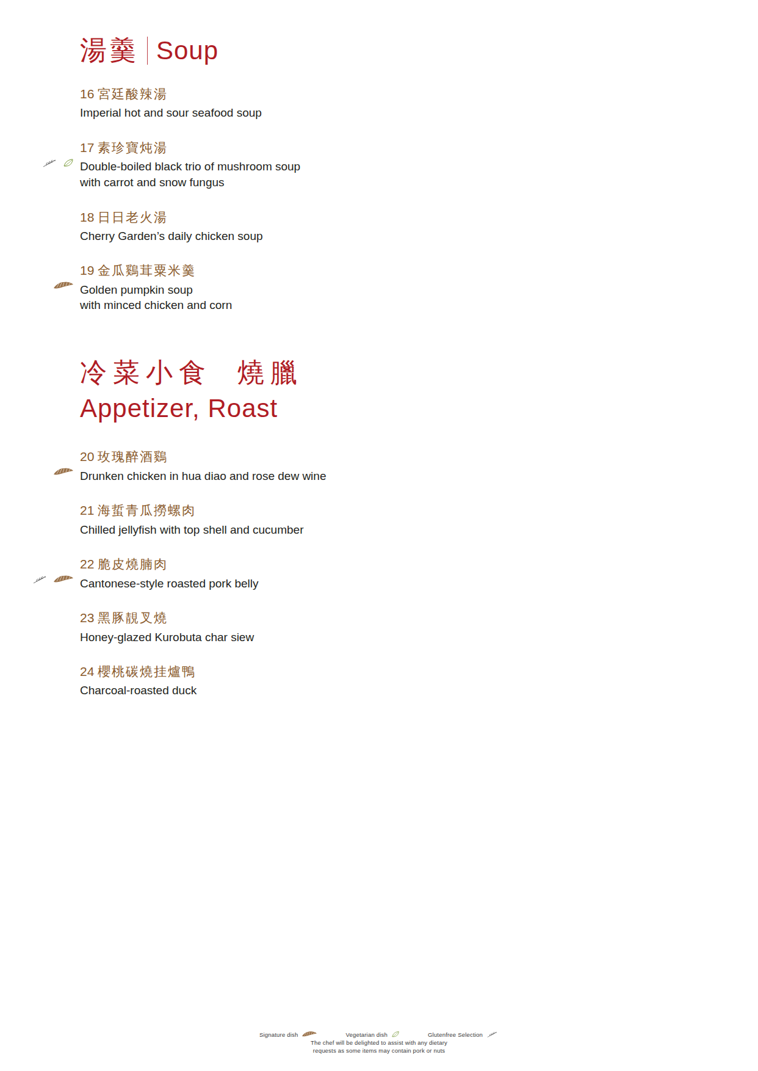湯羹 Soup
16宮廷酸辣湯
Imperial hot and sour seafood soup
17素珍寶炖湯
Double-boiled black trio of mushroom soup
with carrot and snow fungus
18日日老火湯
Cherry Garden’s daily chicken soup
19金瓜鷄茸粟米羹
Golden pumpkin soup
with minced chicken and corn
冷菜小食 燒臘
Appetizer, Roast
20玫瑰醉酒鷄
Drunken chicken in hua diao and rose dew wine
21海蜇青瓜撈螺肉
Chilled jellyfish with top shell and cucumber
22脆皮燒腩肉
Cantonese-style roasted pork belly
23黑豚靚叉燒
Honey-glazed Kurobuta char siew
24櫻桃碳燒挂爐鴨
Charcoal-roasted duck
Signature dish Vegetarian dish Glutenfree Selection
The chef will be delighted to assist with any dietary
requests as some items may contain pork or nuts